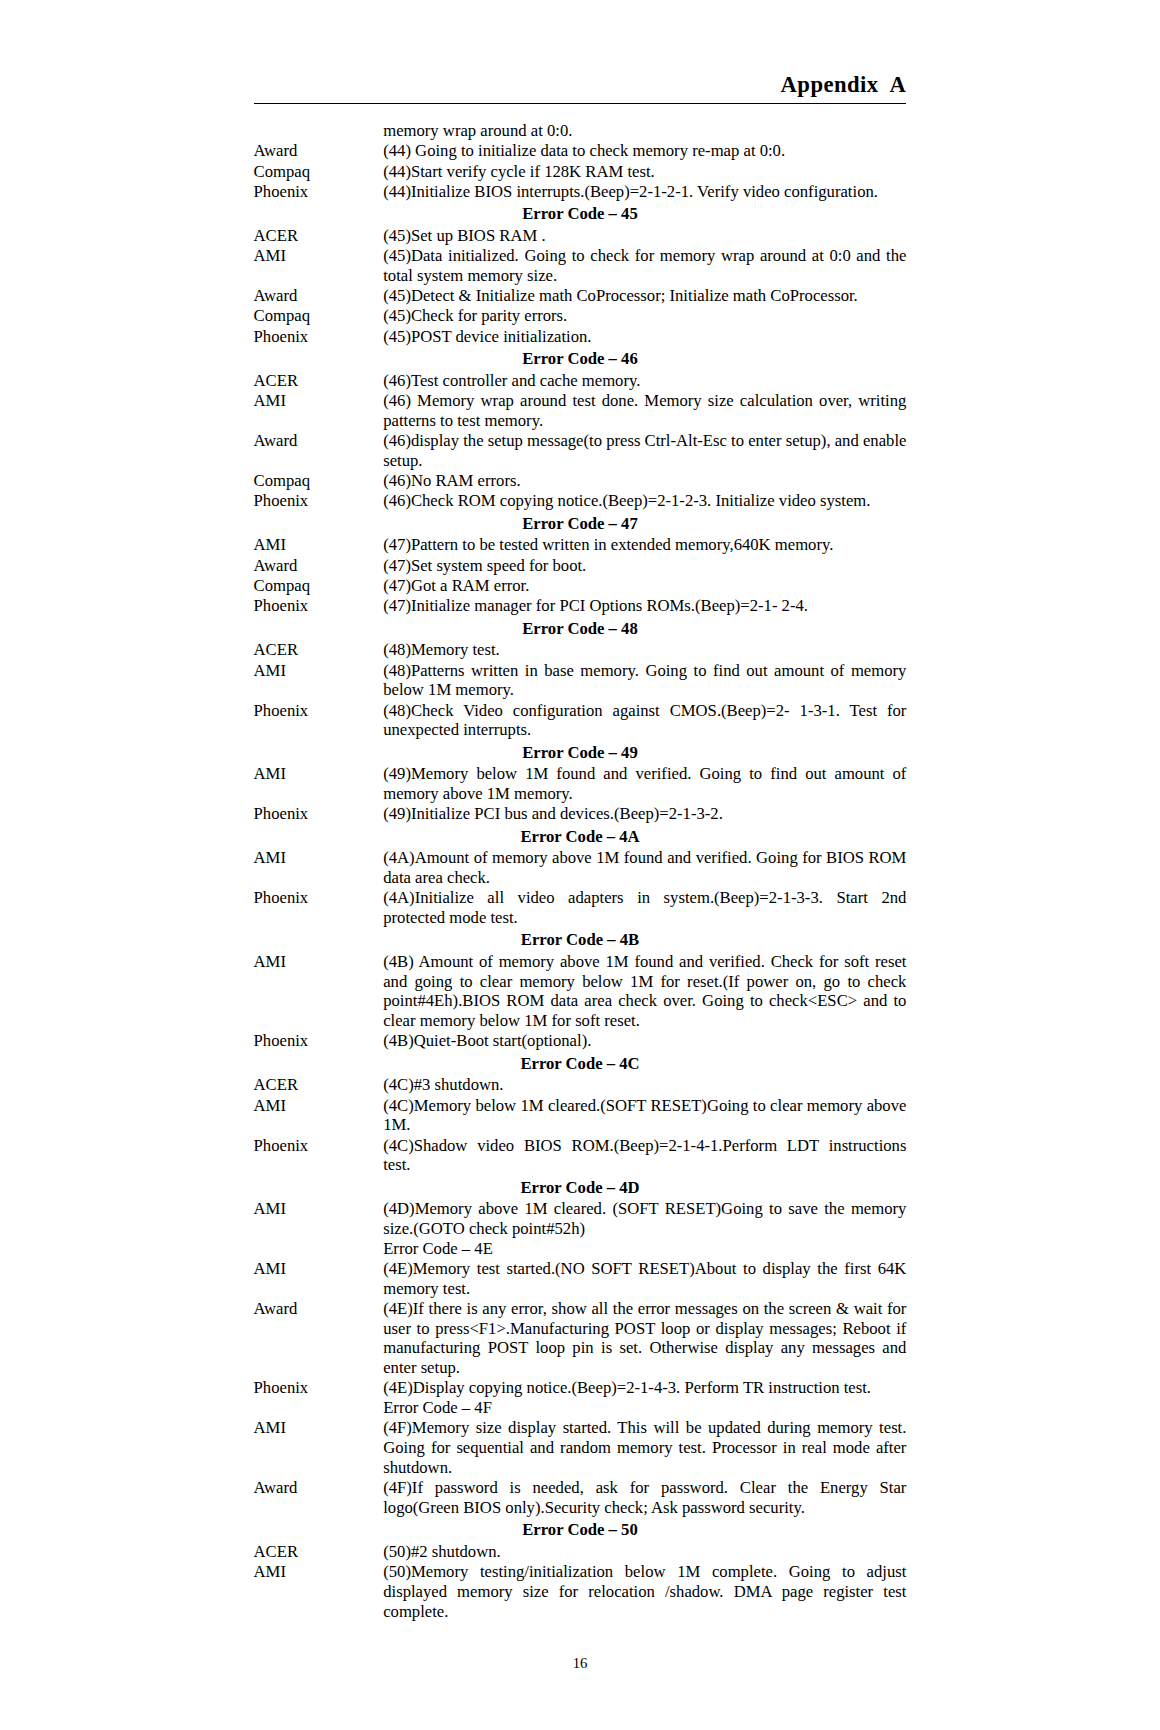Appendix A
| | memory wrap around at 0:0. |
| Award | (44) Going to initialize data to check memory re-map at 0:0. |
| Compaq | (44)Start verify cycle if 128K RAM test. |
| Phoenix | (44)Initialize BIOS interrupts.(Beep)=2-1-2-1. Verify video configuration. |
| Error Code – 45 |
| ACER | (45)Set up BIOS RAM . |
| AMI | (45)Data initialized. Going to check for memory wrap around at 0:0 and the total system memory size. |
| Award | (45)Detect & Initialize math CoProcessor; Initialize math CoProcessor. |
| Compaq | (45)Check for parity errors. |
| Phoenix | (45)POST device initialization. |
| Error Code – 46 |
| ACER | (46)Test controller and cache memory. |
| AMI | (46) Memory wrap around test done. Memory size calculation over, writing patterns to test memory. |
| Award | (46)display the setup message(to press Ctrl-Alt-Esc to enter setup), and enable setup. |
| Compaq | (46)No RAM errors. |
| Phoenix | (46)Check ROM copying notice.(Beep)=2-1-2-3. Initialize video system. |
| Error Code – 47 |
| AMI | (47)Pattern to be tested written in extended memory,640K memory. |
| Award | (47)Set system speed for boot. |
| Compaq | (47)Got a RAM error. |
| Phoenix | (47)Initialize manager for PCI Options ROMs.(Beep)=2-1- 2-4. |
| Error Code – 48 |
| ACER | (48)Memory test. |
| AMI | (48)Patterns written in base memory. Going to find out amount of memory below 1M memory. |
| Phoenix | (48)Check Video configuration against CMOS.(Beep)=2- 1-3-1. Test for unexpected interrupts. |
| Error Code – 49 |
| AMI | (49)Memory below 1M found and verified. Going to find out amount of memory above 1M memory. |
| Phoenix | (49)Initialize PCI bus and devices.(Beep)=2-1-3-2. |
| Error Code – 4A |
| AMI | (4A)Amount of memory above 1M found and verified. Going for BIOS ROM data area check. |
| Phoenix | (4A)Initialize all video adapters in system.(Beep)=2-1-3-3. Start 2nd protected mode test. |
| Error Code – 4B |
| AMI | (4B) Amount of memory above 1M found and verified. Check for soft reset and going to clear memory below 1M for reset.(If power on, go to check point#4Eh).BIOS ROM data area check over. Going to check<ESC> and to clear memory below 1M for soft reset. |
| Phoenix | (4B)Quiet-Boot start(optional). |
| Error Code – 4C |
| ACER | (4C)#3 shutdown. |
| AMI | (4C)Memory below 1M cleared.(SOFT RESET)Going to clear memory above 1M. |
| Phoenix | (4C)Shadow video BIOS ROM.(Beep)=2-1-4-1.Perform LDT instructions test. |
| Error Code – 4D |
| AMI | (4D)Memory above 1M cleared. (SOFT RESET)Going to save the memory size.(GOTO check point#52h) Error Code – 4E |
| AMI | (4E)Memory test started.(NO SOFT RESET)About to display the first 64K memory test. |
| Award | (4E)If there is any error, show all the error messages on the screen & wait for user to press<F1>.Manufacturing POST loop or display messages; Reboot if manufacturing POST loop pin is set. Otherwise display any messages and enter setup. |
| Phoenix | (4E)Display copying notice.(Beep)=2-1-4-3. Perform TR instruction test. Error Code – 4F |
| AMI | (4F)Memory size display started. This will be updated during memory test. Going for sequential and random memory test. Processor in real mode after shutdown. |
| Award | (4F)If password is needed, ask for password. Clear the Energy Star logo(Green BIOS only).Security check; Ask password security. |
| Error Code – 50 |
| ACER | (50)#2 shutdown. |
| AMI | (50)Memory testing/initialization below 1M complete. Going to adjust displayed memory size for relocation /shadow. DMA page register test complete. |
16